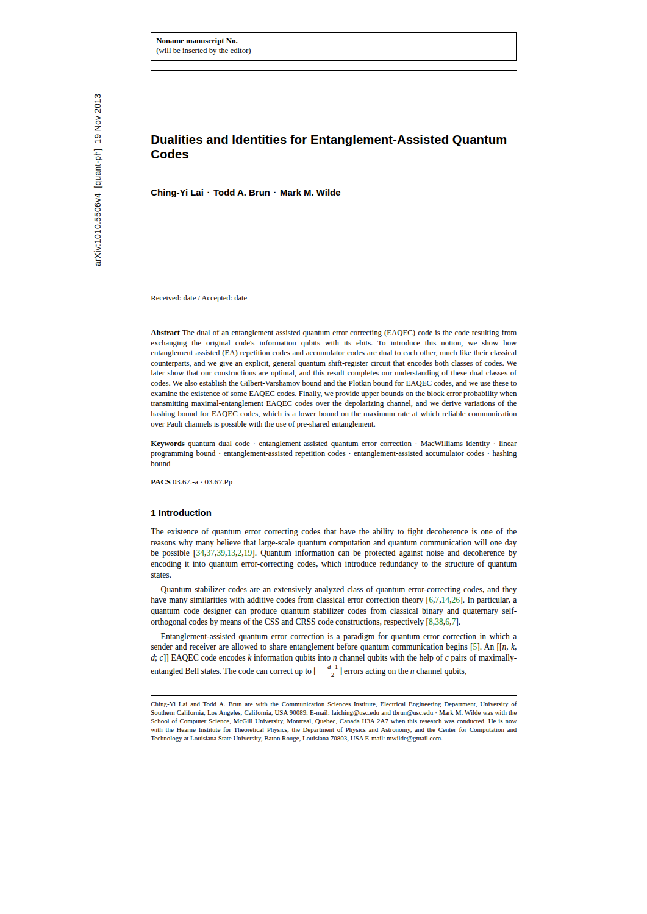arXiv:1010.5506v4 [quant-ph] 19 Nov 2013
Noname manuscript No.
(will be inserted by the editor)
Dualities and Identities for Entanglement-Assisted Quantum Codes
Ching-Yi Lai · Todd A. Brun · Mark M. Wilde
Received: date / Accepted: date
Abstract The dual of an entanglement-assisted quantum error-correcting (EAQEC) code is the code resulting from exchanging the original code's information qubits with its ebits. To introduce this notion, we show how entanglement-assisted (EA) repetition codes and accumulator codes are dual to each other, much like their classical counterparts, and we give an explicit, general quantum shift-register circuit that encodes both classes of codes. We later show that our constructions are optimal, and this result completes our understanding of these dual classes of codes. We also establish the Gilbert-Varshamov bound and the Plotkin bound for EAQEC codes, and we use these to examine the existence of some EAQEC codes. Finally, we provide upper bounds on the block error probability when transmitting maximal-entanglement EAQEC codes over the depolarizing channel, and we derive variations of the hashing bound for EAQEC codes, which is a lower bound on the maximum rate at which reliable communication over Pauli channels is possible with the use of pre-shared entanglement.
Keywords quantum dual code · entanglement-assisted quantum error correction · MacWilliams identity · linear programming bound · entanglement-assisted repetition codes · entanglement-assisted accumulator codes · hashing bound
PACS 03.67.-a · 03.67.Pp
1 Introduction
The existence of quantum error correcting codes that have the ability to fight decoherence is one of the reasons why many believe that large-scale quantum computation and quantum communication will one day be possible [34,37,39,13,2,19]. Quantum information can be protected against noise and decoherence by encoding it into quantum error-correcting codes, which introduce redundancy to the structure of quantum states.
Quantum stabilizer codes are an extensively analyzed class of quantum error-correcting codes, and they have many similarities with additive codes from classical error correction theory [6,7,14,26]. In particular, a quantum code designer can produce quantum stabilizer codes from classical binary and quaternary self-orthogonal codes by means of the CSS and CRSS code constructions, respectively [8,38,6,7].
Entanglement-assisted quantum error correction is a paradigm for quantum error correction in which a sender and receiver are allowed to share entanglement before quantum communication begins [5]. An [[n, k, d; c]] EAQEC code encodes k information qubits into n channel qubits with the help of c pairs of maximally-entangled Bell states. The code can correct up to ⌊d−12⌋ errors acting on the n channel qubits,
Ching-Yi Lai and Todd A. Brun are with the Communication Sciences Institute, Electrical Engineering Department, University of Southern California, Los Angeles, California, USA 90089. E-mail: laiching@usc.edu and tbrun@usc.edu · Mark M. Wilde was with the School of Computer Science, McGill University, Montreal, Quebec, Canada H3A 2A7 when this research was conducted. He is now with the Hearne Institute for Theoretical Physics, the Department of Physics and Astronomy, and the Center for Computation and Technology at Louisiana State University, Baton Rouge, Louisiana 70803, USA E-mail: mwilde@gmail.com.